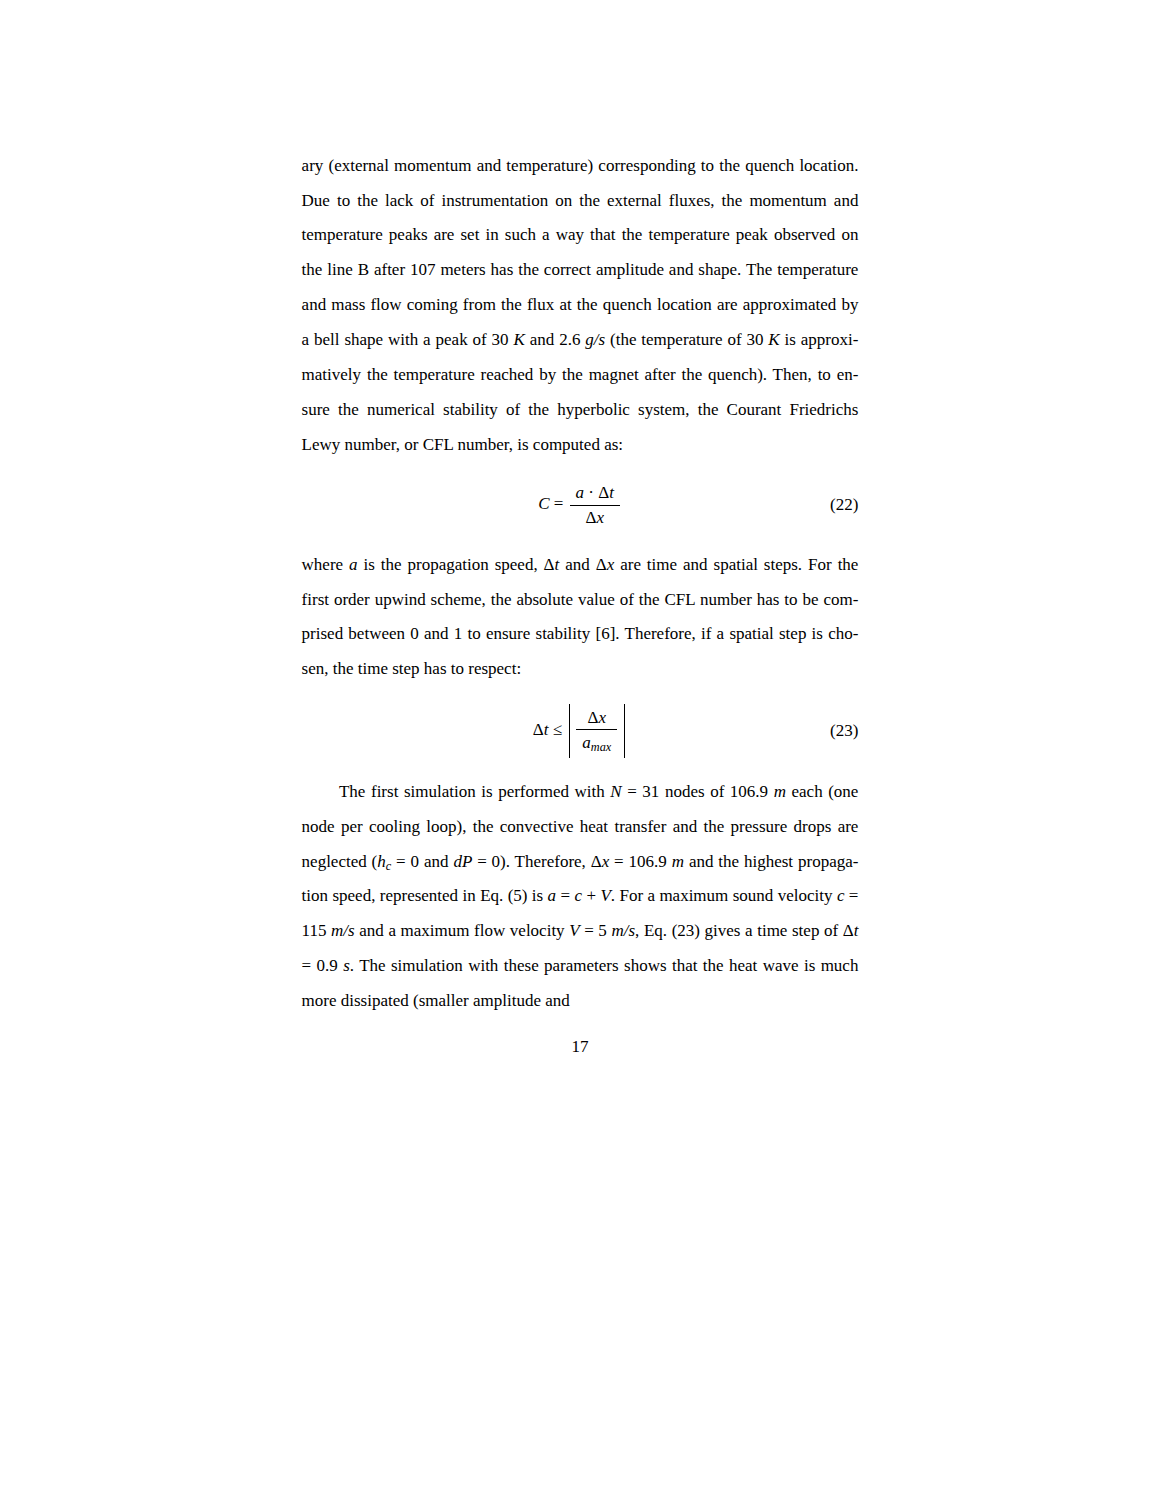ary (external momentum and temperature) corresponding to the quench location. Due to the lack of instrumentation on the external fluxes, the momentum and temperature peaks are set in such a way that the temperature peak observed on the line B after 107 meters has the correct amplitude and shape. The temperature and mass flow coming from the flux at the quench location are approximated by a bell shape with a peak of 30 K and 2.6 g/s (the temperature of 30 K is approximatively the temperature reached by the magnet after the quench). Then, to ensure the numerical stability of the hyperbolic system, the Courant Friedrichs Lewy number, or CFL number, is computed as:
C = a · Δt Δx (22)
where a is the propagation speed, Δt and Δx are time and spatial steps. For the first order upwind scheme, the absolute value of the CFL number has to be comprised between 0 and 1 to ensure stability [6]. Therefore, if a spatial step is chosen, the time step has to respect:
Δt ≤ Δx amax (23)
The first simulation is performed with N = 31 nodes of 106.9 m each (one node per cooling loop), the convective heat transfer and the pressure drops are neglected (hc = 0 and dP = 0). Therefore, Δx = 106.9 m and the highest propagation speed, represented in Eq. (5) is a = c + V. For a maximum sound velocity c = 115 m/s and a maximum flow velocity V = 5 m/s, Eq. (23) gives a time step of Δt = 0.9 s. The simulation with these parameters shows that the heat wave is much more dissipated (smaller amplitude and
17